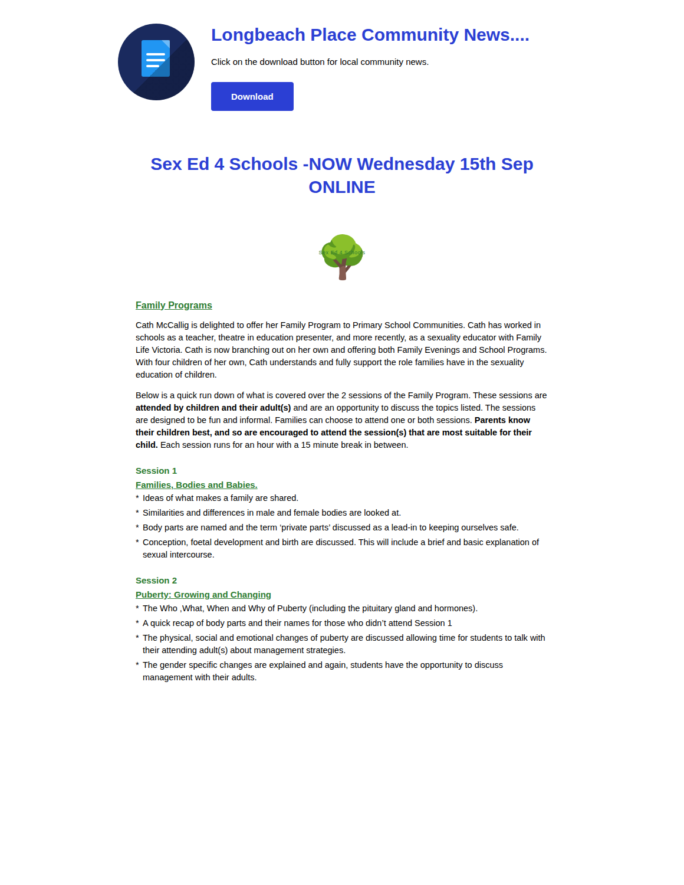Longbeach Place Community News....
Click on the download button for local community news.
Download
Sex Ed 4 Schools -NOW Wednesday 15th Sep ONLINE
🌳 Sex Ed 4 Schools
Family Programs
Cath McCallig is delighted to offer her Family Program to Primary School Communities. Cath has worked in schools as a teacher, theatre in education presenter, and more recently, as a sexuality educator with Family Life Victoria. Cath is now branching out on her own and offering both Family Evenings and School Programs. With four children of her own, Cath understands and fully support the role families have in the sexuality education of children.
Below is a quick run down of what is covered over the 2 sessions of the Family Program. These sessions are attended by children and their adult(s) and are an opportunity to discuss the topics listed. The sessions are designed to be fun and informal. Families can choose to attend one or both sessions. Parents know their children best, and so are encouraged to attend the session(s) that are most suitable for their child. Each session runs for an hour with a 15 minute break in between.
Session 1
Families, Bodies and Babies.
Ideas of what makes a family are shared.
Similarities and differences in male and female bodies are looked at.
Body parts are named and the term ‘private parts’ discussed as a lead-in to keeping ourselves safe.
Conception, foetal development and birth are discussed. This will include a brief and basic explanation of sexual intercourse.
Session 2
Puberty: Growing and Changing
The Who ,What, When and Why of Puberty (including the pituitary gland and hormones).
A quick recap of body parts and their names for those who didn’t attend Session 1
The physical, social and emotional changes of puberty are discussed allowing time for students to talk with their attending adult(s) about management strategies.
The gender specific changes are explained and again, students have the opportunity to discuss management with their adults.